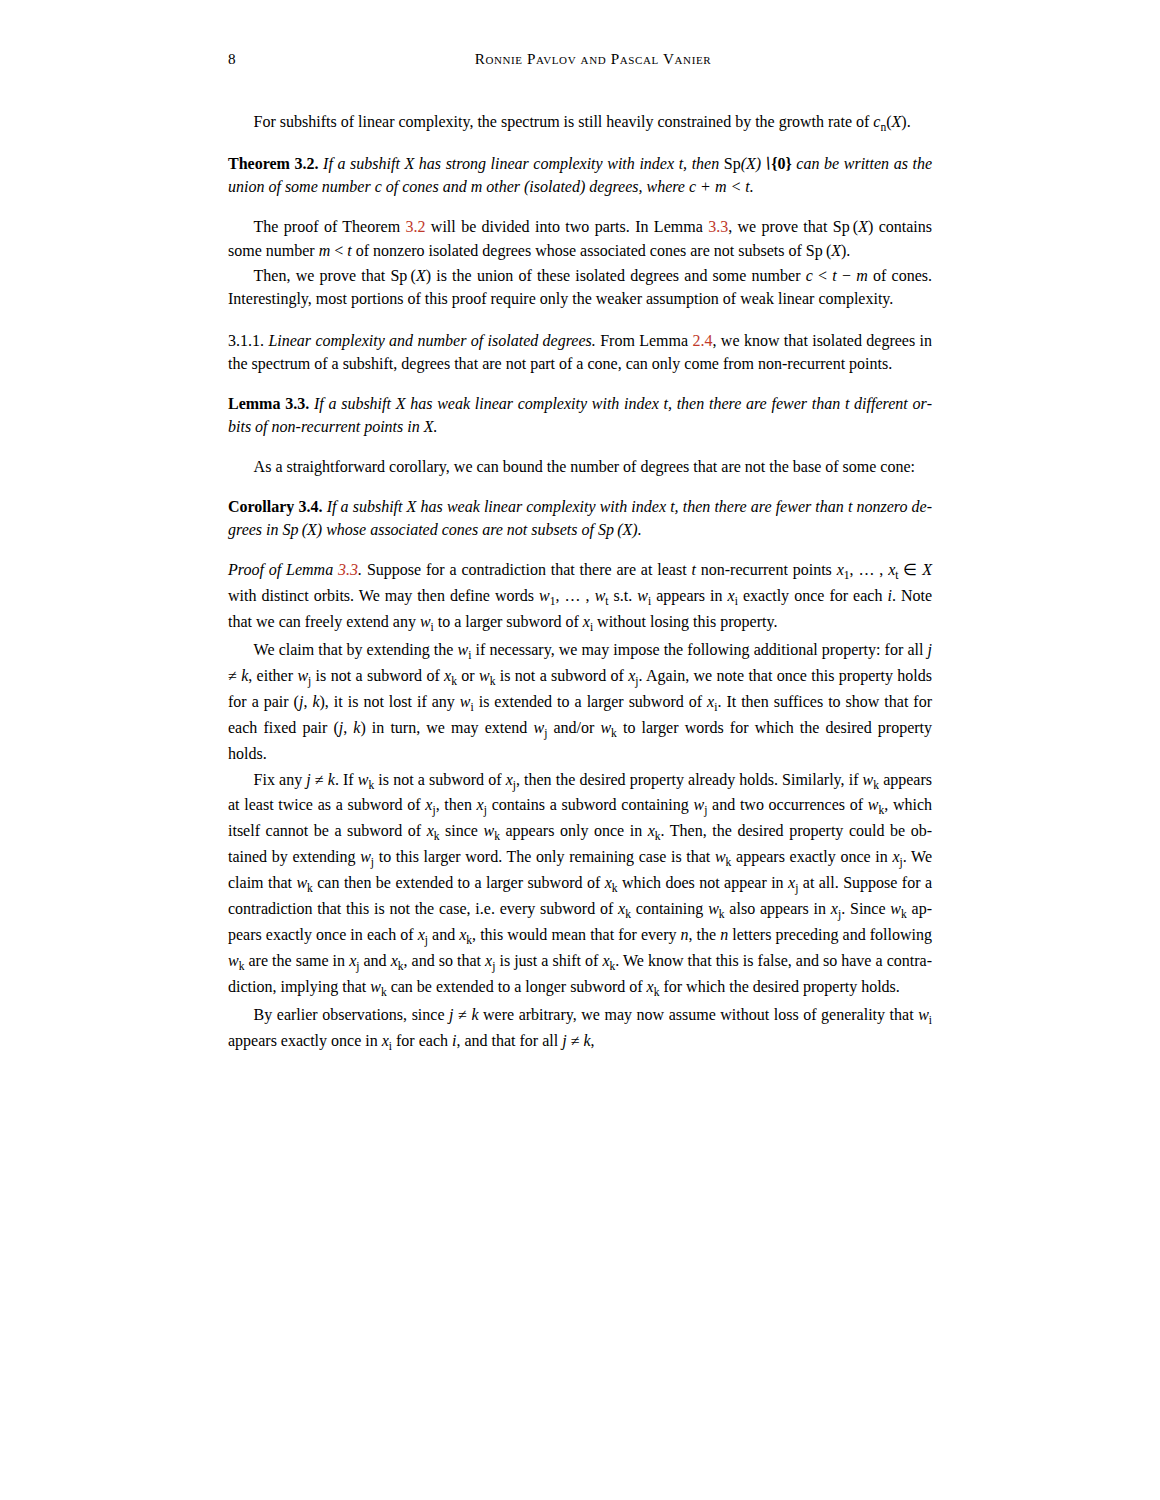8 Ronnie Pavlov and Pascal Vanier
For subshifts of linear complexity, the spectrum is still heavily constrained by the growth rate of cn(X).
Theorem 3.2. If a subshift X has strong linear complexity with index t, then Sp(X)∖{0} can be written as the union of some number c of cones and m other (isolated) degrees, where c + m < t.
The proof of Theorem 3.2 will be divided into two parts. In Lemma 3.3, we prove that Sp (X) contains some number m < t of nonzero isolated degrees whose associated cones are not subsets of Sp (X).
Then, we prove that Sp (X) is the union of these isolated degrees and some number c < t − m of cones. Interestingly, most portions of this proof require only the weaker assumption of weak linear complexity.
3.1.1. Linear complexity and number of isolated degrees. From Lemma 2.4, we know that isolated degrees in the spectrum of a subshift, degrees that are not part of a cone, can only come from non-recurrent points.
Lemma 3.3. If a subshift X has weak linear complexity with index t, then there are fewer than t different orbits of non-recurrent points in X.
As a straightforward corollary, we can bound the number of degrees that are not the base of some cone:
Corollary 3.4. If a subshift X has weak linear complexity with index t, then there are fewer than t nonzero degrees in Sp (X) whose associated cones are not subsets of Sp (X).
Proof of Lemma 3.3. Suppose for a contradiction that there are at least t non-recurrent points x1, … , xt ∈ X with distinct orbits. We may then define words w1, … , wt s.t. wi appears in xi exactly once for each i. Note that we can freely extend any wi to a larger subword of xi without losing this property.
We claim that by extending the wi if necessary, we may impose the following additional property: for all j ≠ k, either wj is not a subword of xk or wk is not a subword of xj. Again, we note that once this property holds for a pair (j, k), it is not lost if any wi is extended to a larger subword of xi. It then suffices to show that for each fixed pair (j, k) in turn, we may extend wj and/or wk to larger words for which the desired property holds.
Fix any j ≠ k. If wk is not a subword of xj, then the desired property already holds. Similarly, if wk appears at least twice as a subword of xj, then xj contains a subword containing wj and two occurrences of wk, which itself cannot be a subword of xk since wk appears only once in xk. Then, the desired property could be obtained by extending wj to this larger word. The only remaining case is that wk appears exactly once in xj. We claim that wk can then be extended to a larger subword of xk which does not appear in xj at all. Suppose for a contradiction that this is not the case, i.e. every subword of xk containing wk also appears in xj. Since wk appears exactly once in each of xj and xk, this would mean that for every n, the n letters preceding and following wk are the same in xj and xk, and so that xj is just a shift of xk. We know that this is false, and so have a contradiction, implying that wk can be extended to a longer subword of xk for which the desired property holds.
By earlier observations, since j ≠ k were arbitrary, we may now assume without loss of generality that wi appears exactly once in xi for each i, and that for all j ≠ k,